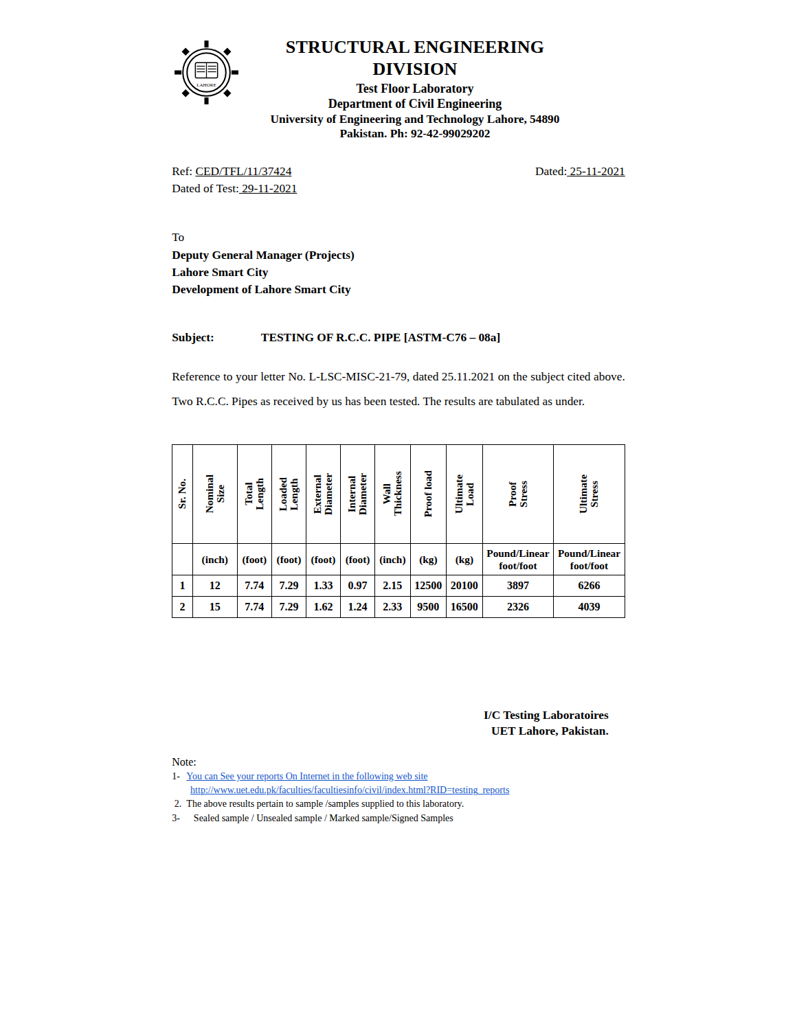STRUCTURAL ENGINEERING DIVISION
Test Floor Laboratory
Department of Civil Engineering
University of Engineering and Technology Lahore, 54890
Pakistan. Ph: 92-42-99029202
Ref: CED/TFL/11/37424
Dated: 25-11-2021
Dated of Test: 29-11-2021
To
Deputy General Manager (Projects)
Lahore Smart City
Development of Lahore Smart City
Subject:
TESTING OF R.C.C. PIPE [ASTM-C76 – 08a]
Reference to your letter No. L-LSC-MISC-21-79, dated 25.11.2021 on the subject cited above. Two R.C.C. Pipes as received by us has been tested. The results are tabulated as under.
| Sr. No. | Nominal Size | Total Length | Loaded Length | External Diameter | Internal Diameter | Wall Thickness | Proof load | Ultimate Load | Proof Stress | Ultimate Stress |
| --- | --- | --- | --- | --- | --- | --- | --- | --- | --- | --- |
| | (inch) | (foot) | (foot) | (foot) | (foot) | (inch) | (kg) | (kg) | Pound/Linear foot/foot | Pound/Linear foot/foot |
| 1 | 12 | 7.74 | 7.29 | 1.33 | 0.97 | 2.15 | 12500 | 20100 | 3897 | 6266 |
| 2 | 15 | 7.74 | 7.29 | 1.62 | 1.24 | 2.33 | 9500 | 16500 | 2326 | 4039 |
I/C Testing Laboratoires
UET Lahore, Pakistan.
Note:
1-
You can See your reports On Internet in the following web site
http://www.uet.edu.pk/faculties/facultiesinfo/civil/index.html?RID=testing_reports
2.
The above results pertain to sample /samples supplied to this laboratory.
3-
Sealed sample / Unsealed sample / Marked sample/Signed Samples